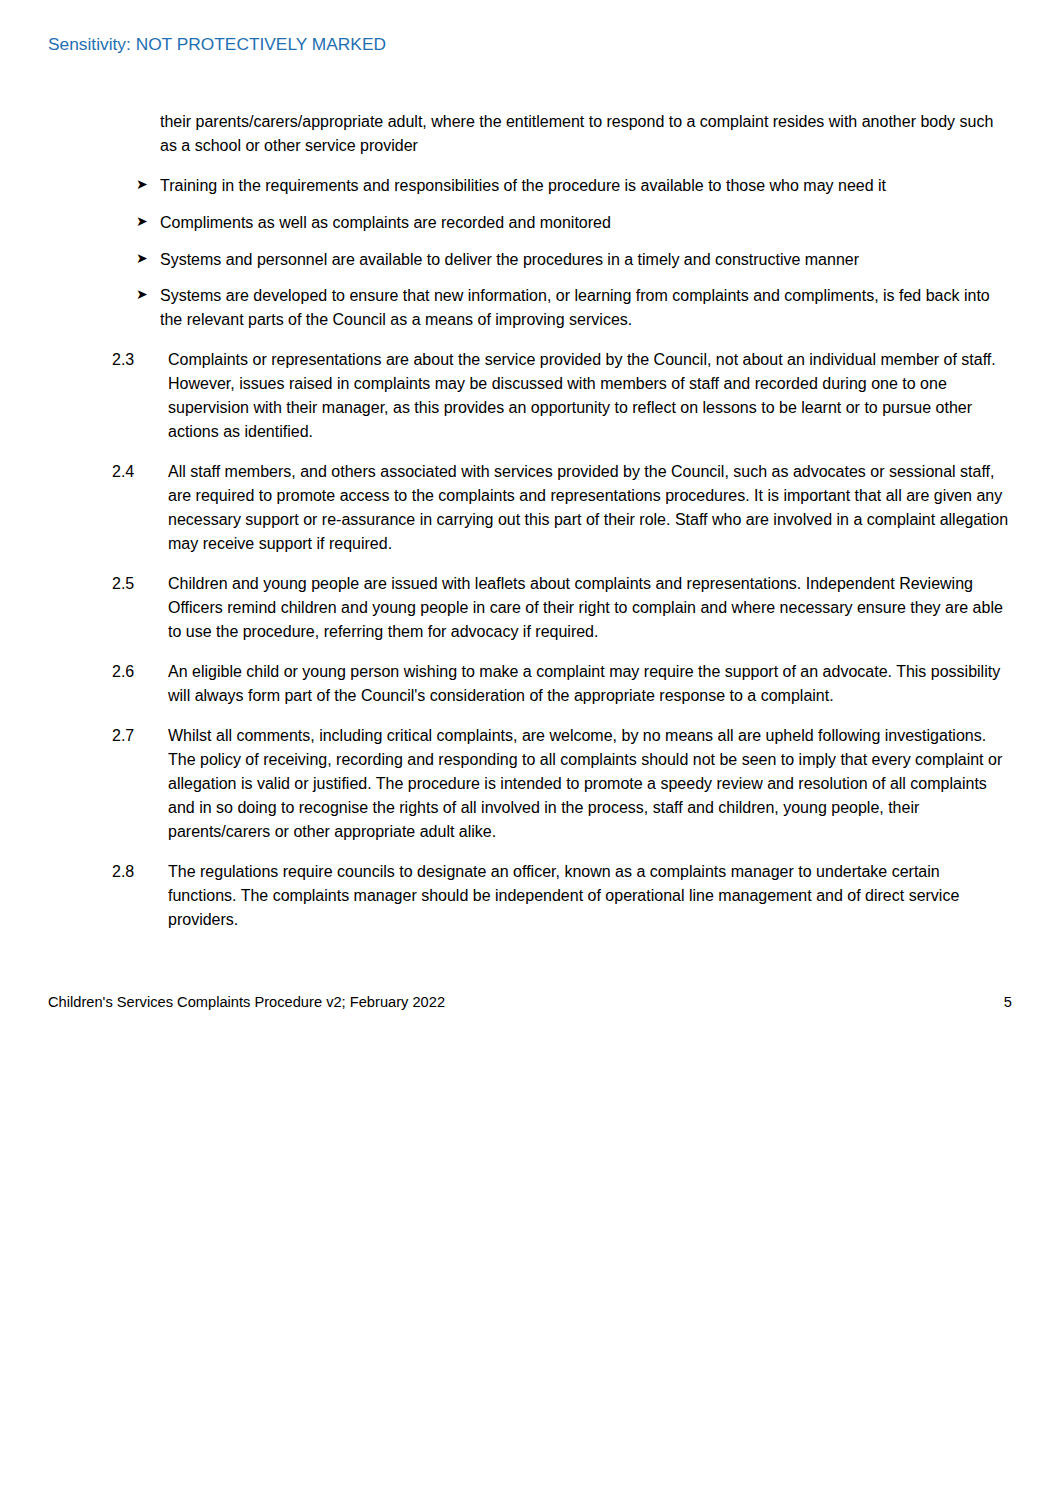Sensitivity: NOT PROTECTIVELY MARKED
their parents/carers/appropriate adult, where the entitlement to respond to a complaint resides with another body such as a school or other service provider
Training in the requirements and responsibilities of the procedure is available to those who may need it
Compliments as well as complaints are recorded and monitored
Systems and personnel are available to deliver the procedures in a timely and constructive manner
Systems are developed to ensure that new information, or learning from complaints and compliments, is fed back into the relevant parts of the Council as a means of improving services.
2.3
Complaints or representations are about the service provided by the Council, not about an individual member of staff. However, issues raised in complaints may be discussed with members of staff and recorded during one to one supervision with their manager, as this provides an opportunity to reflect on lessons to be learnt or to pursue other actions as identified.
2.4
All staff members, and others associated with services provided by the Council, such as advocates or sessional staff, are required to promote access to the complaints and representations procedures. It is important that all are given any necessary support or re-assurance in carrying out this part of their role. Staff who are involved in a complaint allegation may receive support if required.
2.5
Children and young people are issued with leaflets about complaints and representations. Independent Reviewing Officers remind children and young people in care of their right to complain and where necessary ensure they are able to use the procedure, referring them for advocacy if required.
2.6
An eligible child or young person wishing to make a complaint may require the support of an advocate. This possibility will always form part of the Council's consideration of the appropriate response to a complaint.
2.7
Whilst all comments, including critical complaints, are welcome, by no means all are upheld following investigations. The policy of receiving, recording and responding to all complaints should not be seen to imply that every complaint or allegation is valid or justified. The procedure is intended to promote a speedy review and resolution of all complaints and in so doing to recognise the rights of all involved in the process, staff and children, young people, their parents/carers or other appropriate adult alike.
2.8
The regulations require councils to designate an officer, known as a complaints manager to undertake certain functions. The complaints manager should be independent of operational line management and of direct service providers.
Children's Services Complaints Procedure v2; February 2022
5